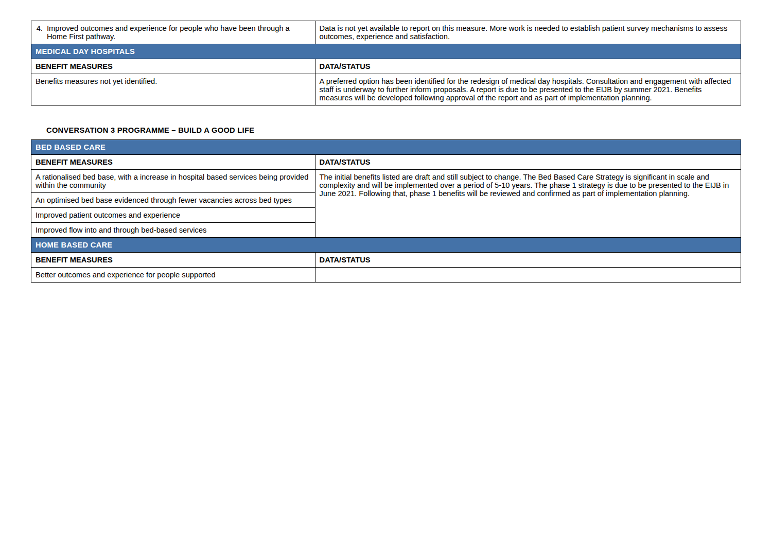| Improved outcomes and experience for people who have been through a Home First pathway. | Data is not yet available to report on this measure. More work is needed to establish patient survey mechanisms to assess outcomes, experience and satisfaction. |
| MEDICAL DAY HOSPITALS |
| BENEFIT MEASURES | DATA/STATUS |
| Benefits measures not yet identified. | A preferred option has been identified for the redesign of medical day hospitals. Consultation and engagement with affected staff is underway to further inform proposals. A report is due to be presented to the EIJB by summer 2021. Benefits measures will be developed following approval of the report and as part of implementation planning. |
CONVERSATION 3 PROGRAMME – BUILD A GOOD LIFE
| BED BASED CARE |
| BENEFIT MEASURES | DATA/STATUS |
| A rationalised bed base, with a increase in hospital based services being provided within the community | The initial benefits listed are draft and still subject to change. The Bed Based Care Strategy is significant in scale and complexity and will be implemented over a period of 5-10 years. The phase 1 strategy is due to be presented to the EIJB in June 2021. Following that, phase 1 benefits will be reviewed and confirmed as part of implementation planning. |
| An optimised bed base evidenced through fewer vacancies across bed types |
| Improved patient outcomes and experience |
| Improved flow into and through bed-based services |
| HOME BASED CARE |
| BENEFIT MEASURES | DATA/STATUS |
| Better outcomes and experience for people supported | |